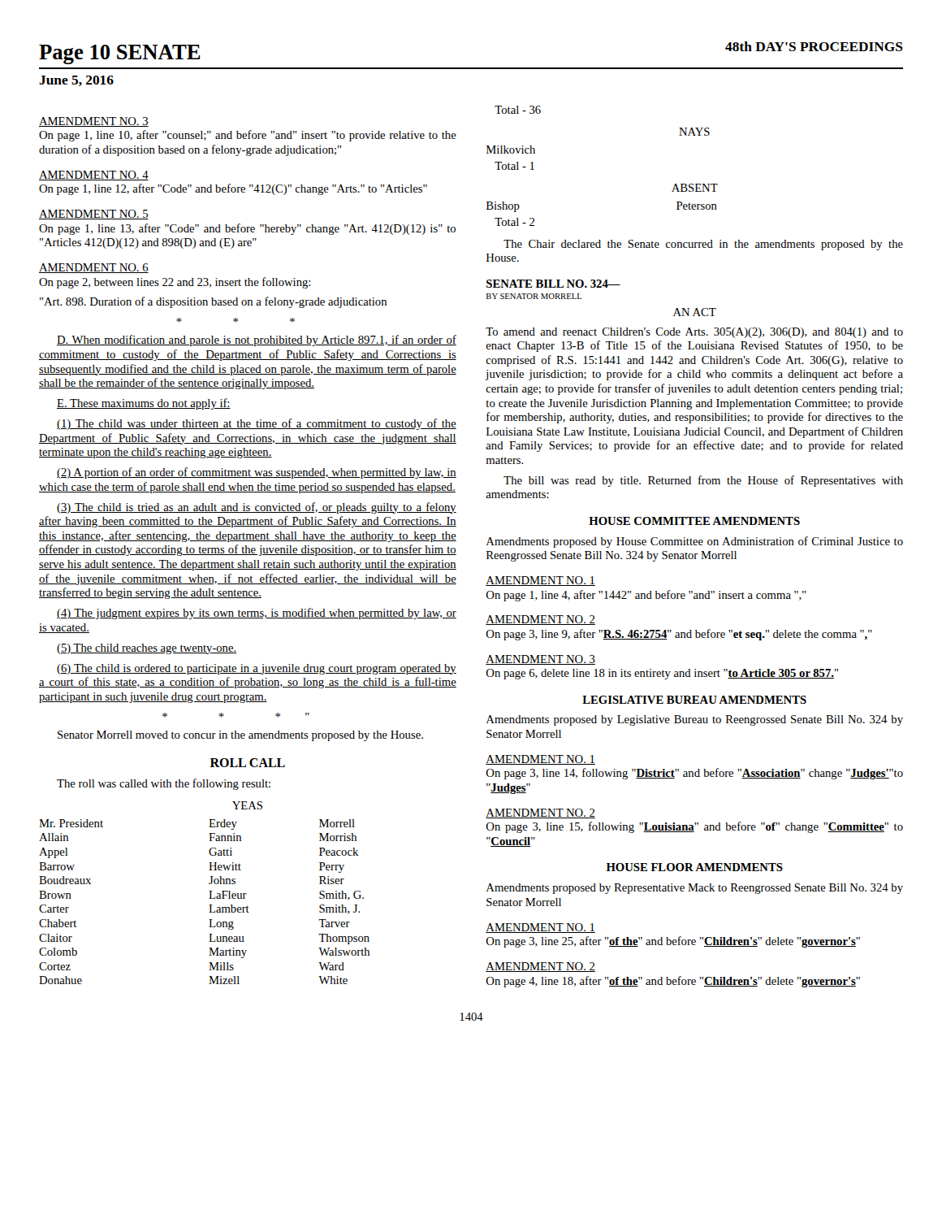Page 10 SENATE
48th DAY'S PROCEEDINGS
June 5, 2016
AMENDMENT NO. 3
On page 1, line 10, after "counsel;" and before "and" insert "to provide relative to the duration of a disposition based on a felony-grade adjudication;"
AMENDMENT NO. 4
On page 1, line 12, after "Code" and before "412(C)" change "Arts." to "Articles"
AMENDMENT NO. 5
On page 1, line 13, after "Code" and before "hereby" change "Art. 412(D)(12) is" to "Articles 412(D)(12) and 898(D) and (E) are"
AMENDMENT NO. 6
On page 2, between lines 22 and 23, insert the following:
"Art. 898. Duration of a disposition based on a felony-grade adjudication
* * *
D. When modification and parole is not prohibited by Article 897.1, if an order of commitment to custody of the Department of Public Safety and Corrections is subsequently modified and the child is placed on parole, the maximum term of parole shall be the remainder of the sentence originally imposed.
E. These maximums do not apply if:
(1) The child was under thirteen at the time of a commitment to custody of the Department of Public Safety and Corrections, in which case the judgment shall terminate upon the child's reaching age eighteen.
(2) A portion of an order of commitment was suspended, when permitted by law, in which case the term of parole shall end when the time period so suspended has elapsed.
(3) The child is tried as an adult and is convicted of, or pleads guilty to a felony after having been committed to the Department of Public Safety and Corrections. In this instance, after sentencing, the department shall have the authority to keep the offender in custody according to terms of the juvenile disposition, or to transfer him to serve his adult sentence. The department shall retain such authority until the expiration of the juvenile commitment when, if not effected earlier, the individual will be transferred to begin serving the adult sentence.
(4) The judgment expires by its own terms, is modified when permitted by law, or is vacated.
(5) The child reaches age twenty-one.
(6) The child is ordered to participate in a juvenile drug court program operated by a court of this state, as a condition of probation, so long as the child is a full-time participant in such juvenile drug court program.
* * *"
Senator Morrell moved to concur in the amendments proposed by the House.
ROLL CALL
The roll was called with the following result:
YEAS
| Mr. President | Erdey | Morrell |
| Allain | Fannin | Morrish |
| Appel | Gatti | Peacock |
| Barrow | Hewitt | Perry |
| Boudreaux | Johns | Riser |
| Brown | LaFleur | Smith, G. |
| Carter | Lambert | Smith, J. |
| Chabert | Long | Tarver |
| Claitor | Luneau | Thompson |
| Colomb | Martiny | Walsworth |
| Cortez | Mills | Ward |
| Donahue | Mizell | White |
Total - 36
NAYS
| Milkovich |
Total - 1
ABSENT
| Bishop | Peterson |
Total - 2
The Chair declared the Senate concurred in the amendments proposed by the House.
SENATE BILL NO. 324—
BY SENATOR MORRELL
AN ACT
To amend and reenact Children's Code Arts. 305(A)(2), 306(D), and 804(1) and to enact Chapter 13-B of Title 15 of the Louisiana Revised Statutes of 1950, to be comprised of R.S. 15:1441 and 1442 and Children's Code Art. 306(G), relative to juvenile jurisdiction; to provide for a child who commits a delinquent act before a certain age; to provide for transfer of juveniles to adult detention centers pending trial; to create the Juvenile Jurisdiction Planning and Implementation Committee; to provide for membership, authority, duties, and responsibilities; to provide for directives to the Louisiana State Law Institute, Louisiana Judicial Council, and Department of Children and Family Services; to provide for an effective date; and to provide for related matters.
The bill was read by title. Returned from the House of Representatives with amendments:
HOUSE COMMITTEE AMENDMENTS
Amendments proposed by House Committee on Administration of Criminal Justice to Reengrossed Senate Bill No. 324 by Senator Morrell
AMENDMENT NO. 1
On page 1, line 4, after "1442" and before "and" insert a comma ","
AMENDMENT NO. 2
On page 3, line 9, after "R.S. 46:2754" and before "et seq." delete the comma ","
AMENDMENT NO. 3
On page 6, delete line 18 in its entirety and insert "to Article 305 or 857."
LEGISLATIVE BUREAU AMENDMENTS
Amendments proposed by Legislative Bureau to Reengrossed Senate Bill No. 324 by Senator Morrell
AMENDMENT NO. 1
On page 3, line 14, following "District" and before "Association" change "Judges'"to "Judges"
AMENDMENT NO. 2
On page 3, line 15, following "Louisiana" and before "of" change "Committee" to "Council"
HOUSE FLOOR AMENDMENTS
Amendments proposed by Representative Mack to Reengrossed Senate Bill No. 324 by Senator Morrell
AMENDMENT NO. 1
On page 3, line 25, after "of the" and before "Children's" delete "governor's"
AMENDMENT NO. 2
On page 4, line 18, after "of the" and before "Children's" delete "governor's"
1404